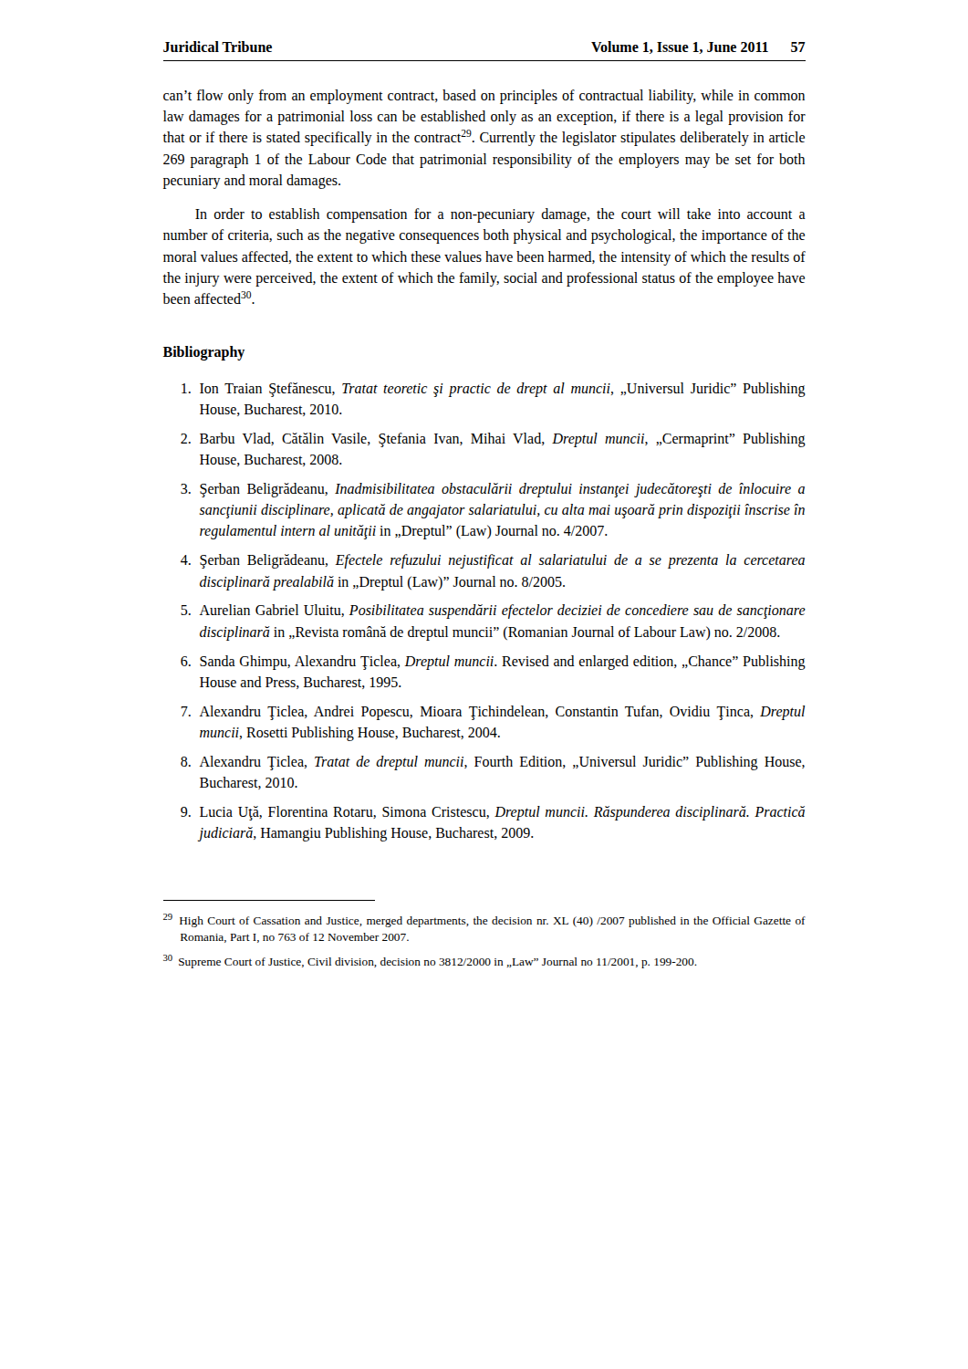Juridical Tribune Volume 1, Issue 1, June 201157
can’t flow only from an employment contract, based on principles of contractual liability, while in common law damages for a patrimonial loss can be established only as an exception, if there is a legal provision for that or if there is stated specifically in the contract29. Currently the legislator stipulates deliberately in article 269 paragraph 1 of the Labour Code that patrimonial responsibility of the employers may be set for both pecuniary and moral damages.
In order to establish compensation for a non-pecuniary damage, the court will take into account a number of criteria, such as the negative consequences both physical and psychological, the importance of the moral values affected, the extent to which these values have been harmed, the intensity of which the results of the injury were perceived, the extent of which the family, social and professional status of the employee have been affected30.
Bibliography
Ion Traian Ştefănescu, Tratat teoretic şi practic de drept al muncii, „Universul Juridic” Publishing House, Bucharest, 2010.
Barbu Vlad, Cătălin Vasile, Ştefania Ivan, Mihai Vlad, Dreptul muncii, „Cermaprint” Publishing House, Bucharest, 2008.
Şerban Beligrădeanu, Inadmisibilitatea obstaculării dreptului instanţei judecătoreşti de înlocuire a sancţiunii disciplinare, aplicată de angajator salariatului, cu alta mai uşoară prin dispoziţii înscrise în regulamentul intern al unităţii in „Dreptul” (Law) Journal no. 4/2007.
Şerban Beligrădeanu, Efectele refuzului nejustificat al salariatului de a se prezenta la cercetarea disciplinară prealabilă in „Dreptul (Law)” Journal no. 8/2005.
Aurelian Gabriel Uluitu, Posibilitatea suspendării efectelor deciziei de concediere sau de sancţionare disciplinară in „Revista română de dreptul muncii” (Romanian Journal of Labour Law) no. 2/2008.
Sanda Ghimpu, Alexandru Ţiclea, Dreptul muncii. Revised and enlarged edition, „Chance” Publishing House and Press, Bucharest, 1995.
Alexandru Ţiclea, Andrei Popescu, Mioara Ţichindelean, Constantin Tufan, Ovidiu Ţinca, Dreptul muncii, Rosetti Publishing House, Bucharest, 2004.
Alexandru Ţiclea, Tratat de dreptul muncii, Fourth Edition, „Universul Juridic” Publishing House, Bucharest, 2010.
Lucia Uţă, Florentina Rotaru, Simona Cristescu, Dreptul muncii. Răspunderea disciplinară. Practică judiciară, Hamangiu Publishing House, Bucharest, 2009.
29 High Court of Cassation and Justice, merged departments, the decision nr. XL (40) /2007 published in the Official Gazette of Romania, Part I, no 763 of 12 November 2007.
30 Supreme Court of Justice, Civil division, decision no 3812/2000 in „Law” Journal no 11/2001, p. 199-200.